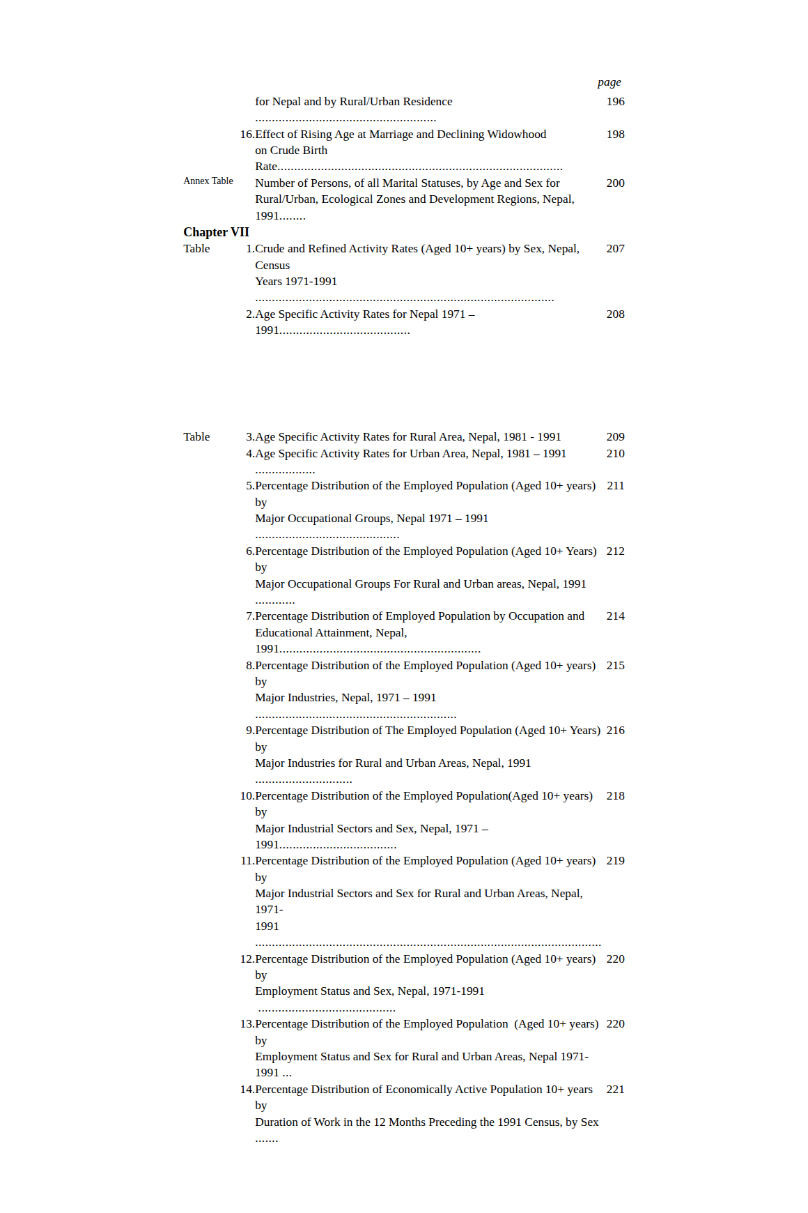page
| | | for Nepal and by Rural/Urban Residence ...................................................... | 196 |
| | 16. | Effect of Rising Age at Marriage and Declining Widowhood on Crude Birth Rate ..................................................................................... | 198 |
| Annex Table | | Number of Persons, of all Marital Statuses, by Age and Sex for Rural/Urban, Ecological Zones and Development Regions, Nepal, 1991 ........ | 200 |
| Chapter VII |
| Table | 1. | Crude and Refined Activity Rates (Aged 10+ years) by Sex, Nepal, Census Years 1971-1991 ......................................................................................... | 207 |
| | 2. | Age Specific Activity Rates for Nepal 1971 – 1991 ....................................... | 208 |
| Table | 3. | Age Specific Activity Rates for Rural Area, Nepal, 1981 - 1991 | 209 |
| | 4. | Age Specific Activity Rates for Urban Area, Nepal, 1981 – 1991 .................. | 210 |
| | 5. | Percentage Distribution of the Employed Population (Aged 10+ years) by Major Occupational Groups, Nepal 1971 – 1991 ........................................... | 211 |
| | 6. | Percentage Distribution of the Employed Population (Aged 10+ Years) by Major Occupational Groups For Rural and Urban areas, Nepal, 1991 ............ | 212 |
| | 7. | Percentage Distribution of Employed Population by Occupation and Educational Attainment, Nepal, 1991 ............................................................ | 214 |
| | 8. | Percentage Distribution of the Employed Population (Aged 10+ years) by Major Industries, Nepal, 1971 – 1991 ............................................................ | 215 |
| | 9. | Percentage Distribution of The Employed Population (Aged 10+ Years) by Major Industries for Rural and Urban Areas, Nepal, 1991 ............................. | 216 |
| | 10. | Percentage Distribution of the Employed Population(Aged 10+ years) by Major Industrial Sectors and Sex, Nepal, 1971 – 1991 ................................... | 218 |
| | 11. | Percentage Distribution of the Employed Population (Aged 10+ years) by Major Industrial Sectors and Sex for Rural and Urban Areas, Nepal, 1971- 1991 ....................................................................................................... | 219 |
| | 12. | Percentage Distribution of the Employed Population (Aged 10+ years) by Employment Status and Sex, Nepal, 1971-1991 ......................................... | 220 |
| | 13. | Percentage Distribution of the Employed Population (Aged 10+ years) by Employment Status and Sex for Rural and Urban Areas, Nepal 1971-1991 ... | 220 |
| | 14. | Percentage Distribution of Economically Active Population 10+ years by Duration of Work in the 12 Months Preceding the 1991 Census, by Sex ....... | 221 |